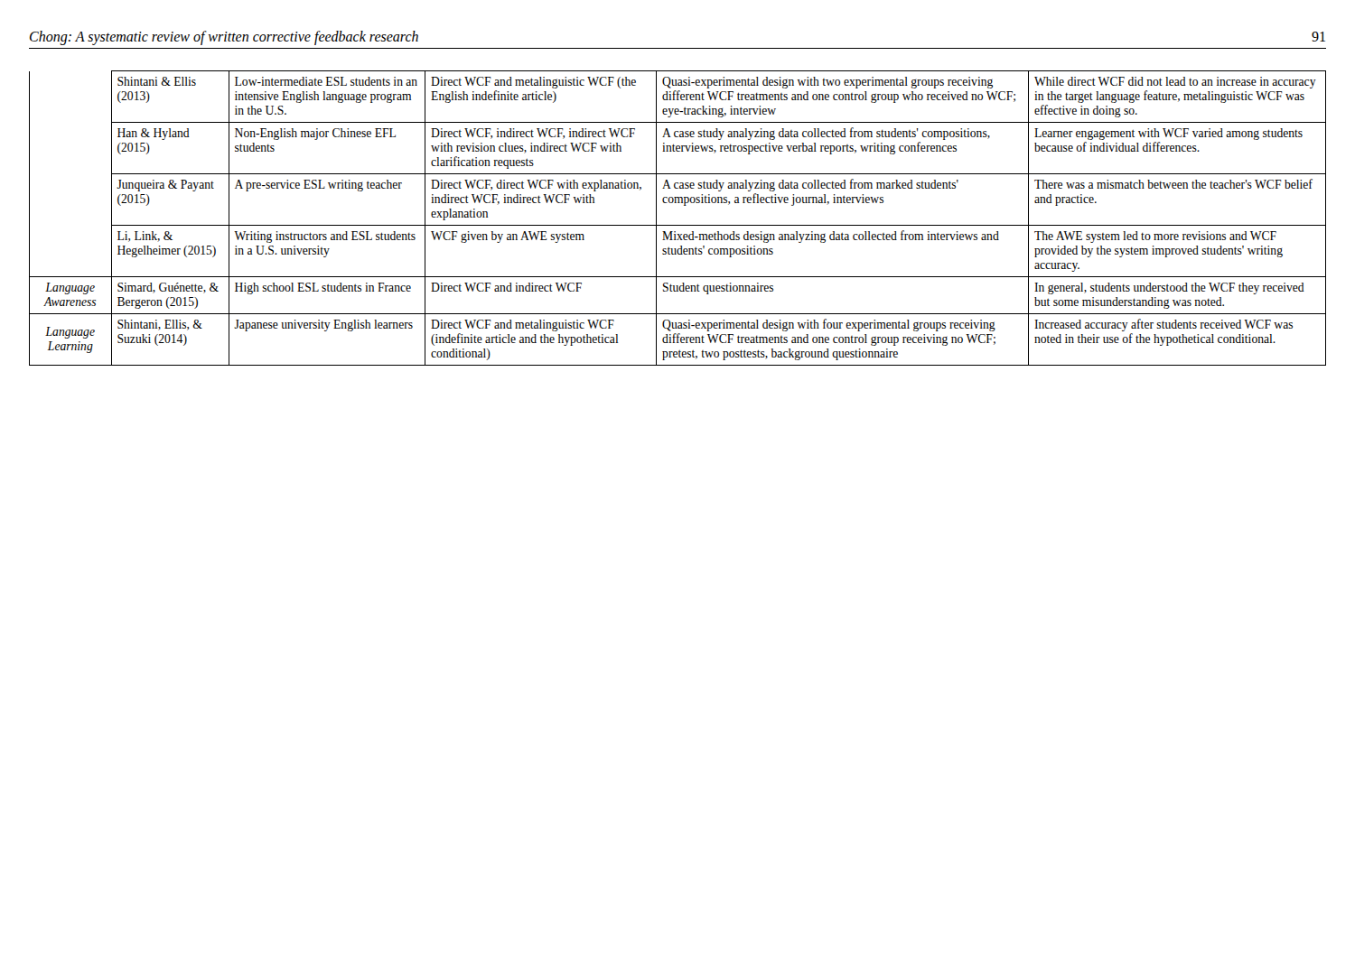Chong: A systematic review of written corrective feedback research 91
| | Shintani & Ellis (2013) | Low-intermediate ESL students in an intensive English language program in the U.S. | Direct WCF and metalinguistic WCF (the English indefinite article) | Quasi-experimental design with two experimental groups receiving different WCF treatments and one control group who received no WCF; eye-tracking, interview | While direct WCF did not lead to an increase in accuracy in the target language feature, metalinguistic WCF was effective in doing so. |
| Han & Hyland (2015) | Non-English major Chinese EFL students | Direct WCF, indirect WCF, indirect WCF with revision clues, indirect WCF with clarification requests | A case study analyzing data collected from students' compositions, interviews, retrospective verbal reports, writing conferences | Learner engagement with WCF varied among students because of individual differences. |
| Junqueira & Payant (2015) | A pre-service ESL writing teacher | Direct WCF, direct WCF with explanation, indirect WCF, indirect WCF with explanation | A case study analyzing data collected from marked students' compositions, a reflective journal, interviews | There was a mismatch between the teacher's WCF belief and practice. |
| Li, Link, & Hegelheimer (2015) | Writing instructors and ESL students in a U.S. university | WCF given by an AWE system | Mixed-methods design analyzing data collected from interviews and students' compositions | The AWE system led to more revisions and WCF provided by the system improved students' writing accuracy. |
| Language Awareness | Simard, Guénette, & Bergeron (2015) | High school ESL students in France | Direct WCF and indirect WCF | Student questionnaires | In general, students understood the WCF they received but some misunderstanding was noted. |
| Language Learning | Shintani, Ellis, & Suzuki (2014) | Japanese university English learners | Direct WCF and metalinguistic WCF (indefinite article and the hypothetical conditional) | Quasi-experimental design with four experimental groups receiving different WCF treatments and one control group receiving no WCF; pretest, two posttests, background questionnaire | Increased accuracy after students received WCF was noted in their use of the hypothetical conditional. |